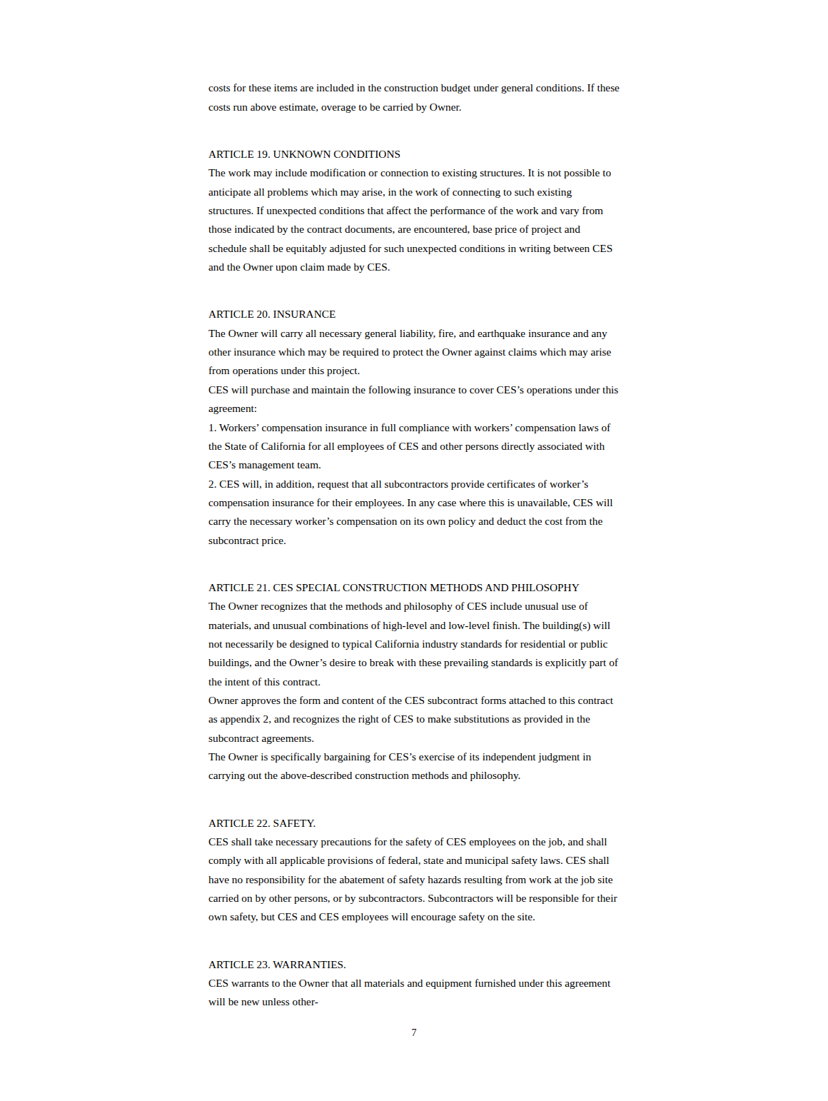costs for these items are included in the construction budget under general conditions. If these costs run above estimate, overage to be carried by Owner.
ARTICLE 19. UNKNOWN CONDITIONS
The work may include modification or connection to existing structures. It is not possible to anticipate all problems which may arise, in the work of connecting to such existing structures. If unexpected conditions that affect the performance of the work and vary from those indicated by the contract documents, are encountered, base price of project and schedule shall be equitably adjusted for such unexpected conditions in writing between CES and the Owner upon claim made by CES.
ARTICLE 20. INSURANCE
The Owner will carry all necessary general liability, fire, and earthquake insurance and any other insurance which may be required to protect the Owner against claims which may arise from operations under this project.
CES will purchase and maintain the following insurance to cover CES’s operations under this agreement:
1. Workers’ compensation insurance in full compliance with workers’ compensation laws of the State of California for all employees of CES and other persons directly associated with CES’s management team.
2. CES will, in addition, request that all subcontractors provide certificates of worker’s compensation insurance for their employees. In any case where this is unavailable, CES will carry the necessary worker’s compensation on its own policy and deduct the cost from the subcontract price.
ARTICLE 21. CES SPECIAL CONSTRUCTION METHODS AND PHILOSOPHY
The Owner recognizes that the methods and philosophy of CES include unusual use of materials, and unusual combinations of high-level and low-level finish. The building(s) will not necessarily be designed to typical California industry standards for residential or public buildings, and the Owner’s desire to break with these prevailing standards is explicitly part of the intent of this contract.
Owner approves the form and content of the CES subcontract forms attached to this contract as appendix 2, and recognizes the right of CES to make substitutions as provided in the subcontract agreements.
The Owner is specifically bargaining for CES’s exercise of its independent judgment in carrying out the above-described construction methods and philosophy.
ARTICLE 22. SAFETY.
CES shall take necessary precautions for the safety of CES employees on the job, and shall comply with all applicable provisions of federal, state and municipal safety laws. CES shall have no responsibility for the abatement of safety hazards resulting from work at the job site carried on by other persons, or by subcontractors. Subcontractors will be responsible for their own safety, but CES and CES employees will encourage safety on the site.
ARTICLE 23. WARRANTIES.
CES warrants to the Owner that all materials and equipment furnished under this agreement will be new unless other-
7